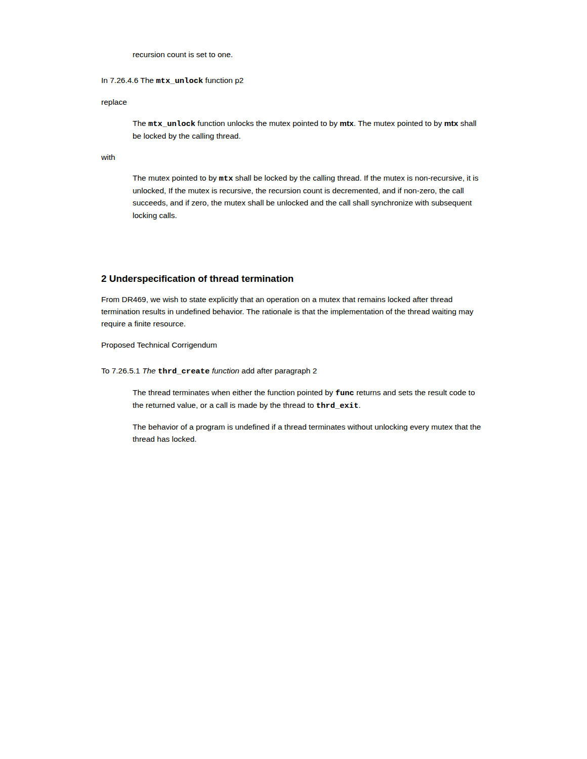recursion count is set to one.
In 7.26.4.6 The mtx_unlock function p2
replace
The mtx_unlock function unlocks the mutex pointed to by mtx. The mutex pointed to by mtx shall be locked by the calling thread.
with
The mutex pointed to by mtx shall be locked by the calling thread. If the mutex is non-recursive, it is unlocked, If the mutex is recursive, the recursion count is decremented, and if non-zero, the call succeeds, and if zero, the mutex shall be unlocked and the call shall synchronize with subsequent locking calls.
2 Underspecification of thread termination
From DR469, we wish to state explicitly that an operation on a mutex that remains locked after thread termination results in undefined behavior. The rationale is that the implementation of the thread waiting may require a finite resource.
Proposed Technical Corrigendum
To 7.26.5.1 The thrd_create function add after paragraph 2
The thread terminates when either the function pointed by func returns and sets the result code to the returned value, or a call is made by the thread to thrd_exit.
The behavior of a program is undefined if a thread terminates without unlocking every mutex that the thread has locked.